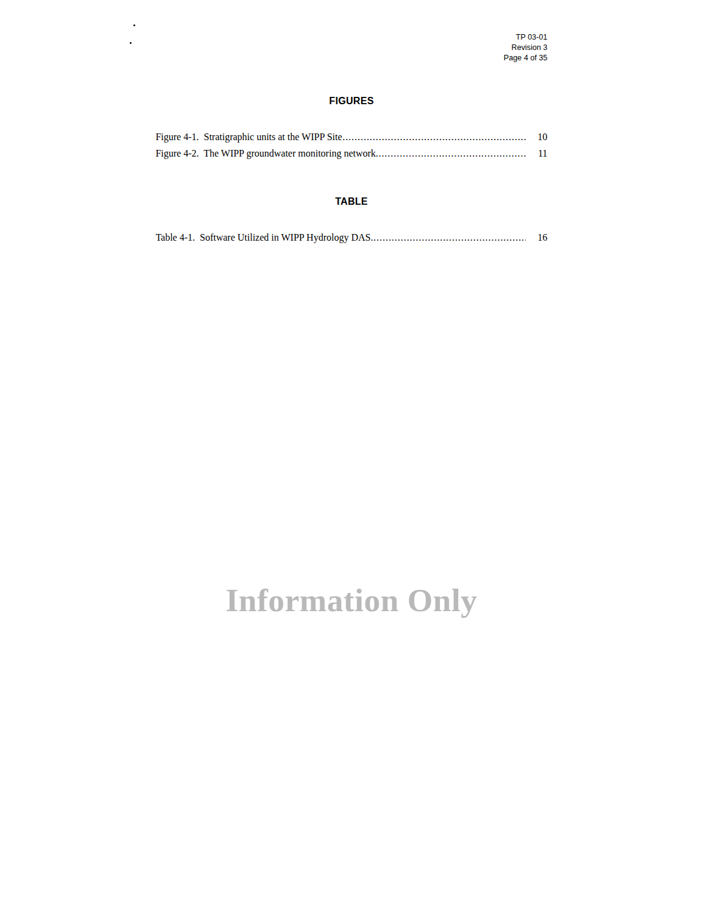TP 03-01
Revision 3
Page 4 of 35
FIGURES
Figure 4-1. Stratigraphic units at the WIPP Site .......................................................................................................................................... 10
Figure 4-2. The WIPP groundwater monitoring network. .......................................................................................................................................... 11
TABLE
Table 4-1. Software Utilized in WIPP Hydrology DAS. .......................................................................................................................................... 16
Information Only